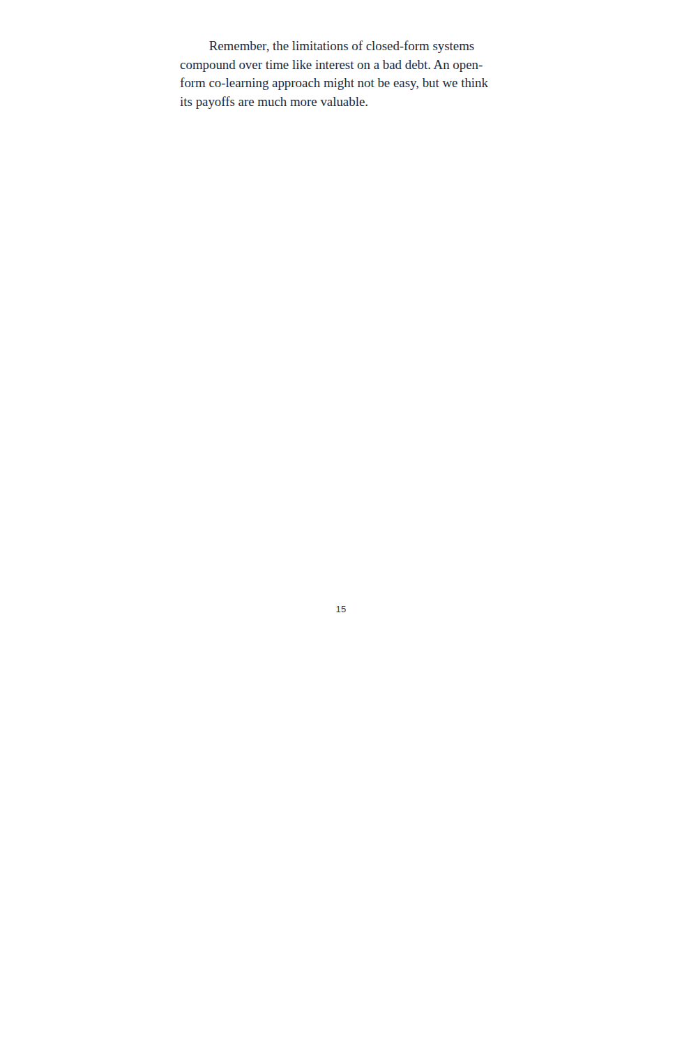Remember, the limitations of closed-form systems compound over time like interest on a bad debt. An open-form co-learning approach might not be easy, but we think its payoffs are much more valuable.
15